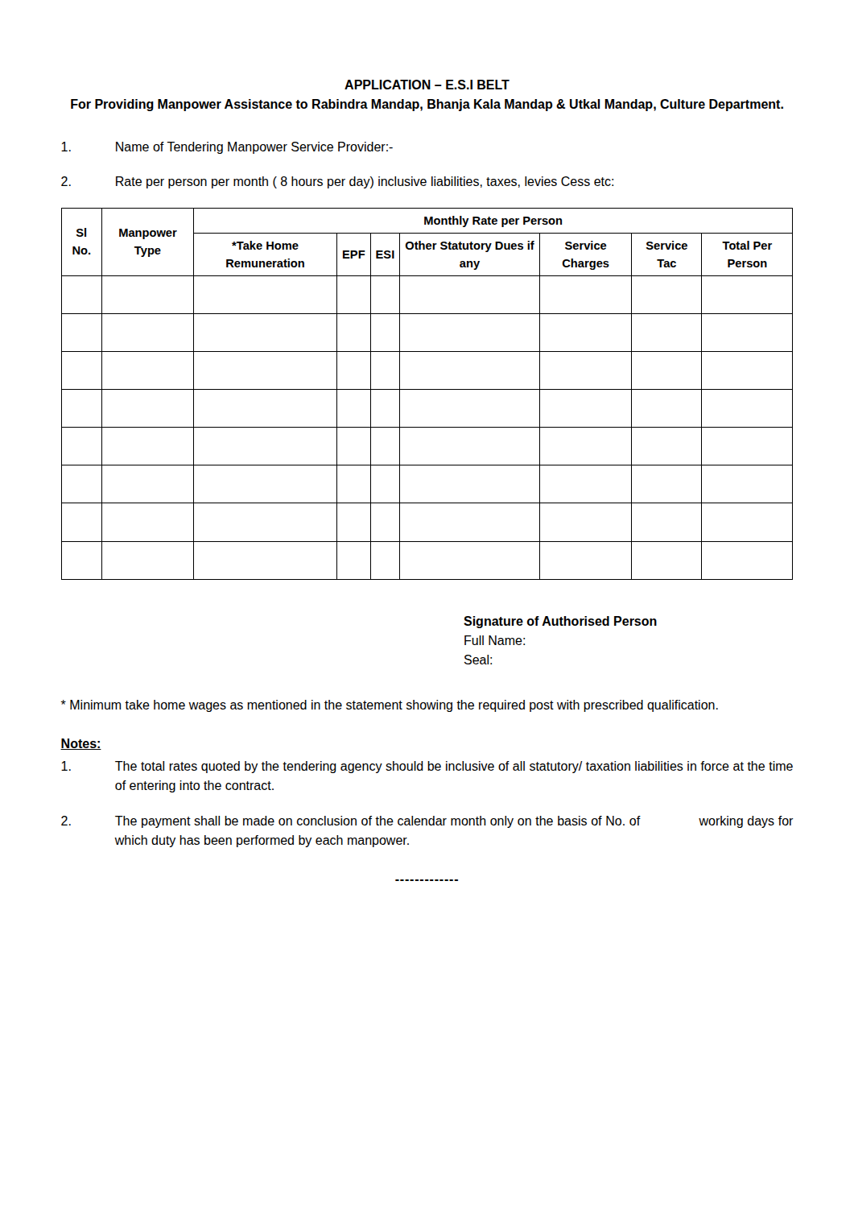APPLICATION – E.S.I BELT
For Providing Manpower Assistance to Rabindra Mandap, Bhanja Kala Mandap & Utkal Mandap, Culture Department.
1. Name of Tendering Manpower Service Provider:-
2. Rate per person per month ( 8 hours per day) inclusive liabilities, taxes, levies Cess etc:
| Sl No. | Manpower Type | Monthly Rate per Person |
| --- | --- | --- |
| *Take Home Remuneration | EPF | ESI | Other Statutory Dues if any | Service Charges | Service Tac | Total Per Person |
Signature of Authorised Person
Full Name:
Seal:
* Minimum take home wages as mentioned in the statement showing the required post with prescribed qualification.
Notes:
1. The total rates quoted by the tendering agency should be inclusive of all statutory/ taxation liabilities in force at the time of entering into the contract.
2. The payment shall be made on conclusion of the calendar month only on the basis of No. of working days for which duty has been performed by each manpower.
-------------